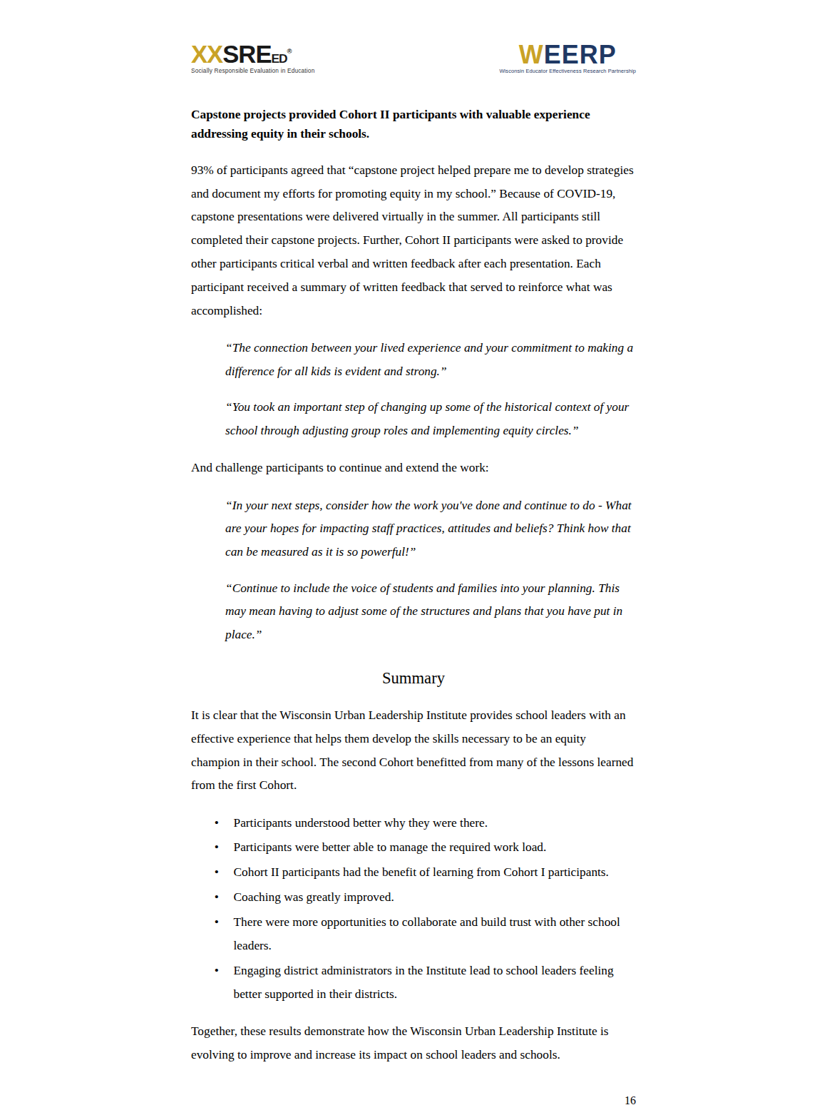XXSREED®
Socially Responsible Evaluation in Education
WEERP
Wisconsin Educator Effectiveness Research Partnership
Capstone projects provided Cohort II participants with valuable experience addressing equity in their schools.
93% of participants agreed that “capstone project helped prepare me to develop strategies and document my efforts for promoting equity in my school.” Because of COVID-19, capstone presentations were delivered virtually in the summer. All participants still completed their capstone projects. Further, Cohort II participants were asked to provide other participants critical verbal and written feedback after each presentation. Each participant received a summary of written feedback that served to reinforce what was accomplished:
“The connection between your lived experience and your commitment to making a difference for all kids is evident and strong.”
“You took an important step of changing up some of the historical context of your school through adjusting group roles and implementing equity circles.”
And challenge participants to continue and extend the work:
“In your next steps, consider how the work you've done and continue to do - What are your hopes for impacting staff practices, attitudes and beliefs? Think how that can be measured as it is so powerful!”
“Continue to include the voice of students and families into your planning. This may mean having to adjust some of the structures and plans that you have put in place.”
Summary
It is clear that the Wisconsin Urban Leadership Institute provides school leaders with an effective experience that helps them develop the skills necessary to be an equity champion in their school. The second Cohort benefitted from many of the lessons learned from the first Cohort.
Participants understood better why they were there.
Participants were better able to manage the required work load.
Cohort II participants had the benefit of learning from Cohort I participants.
Coaching was greatly improved.
There were more opportunities to collaborate and build trust with other school leaders.
Engaging district administrators in the Institute lead to school leaders feeling better supported in their districts.
Together, these results demonstrate how the Wisconsin Urban Leadership Institute is evolving to improve and increase its impact on school leaders and schools.
16